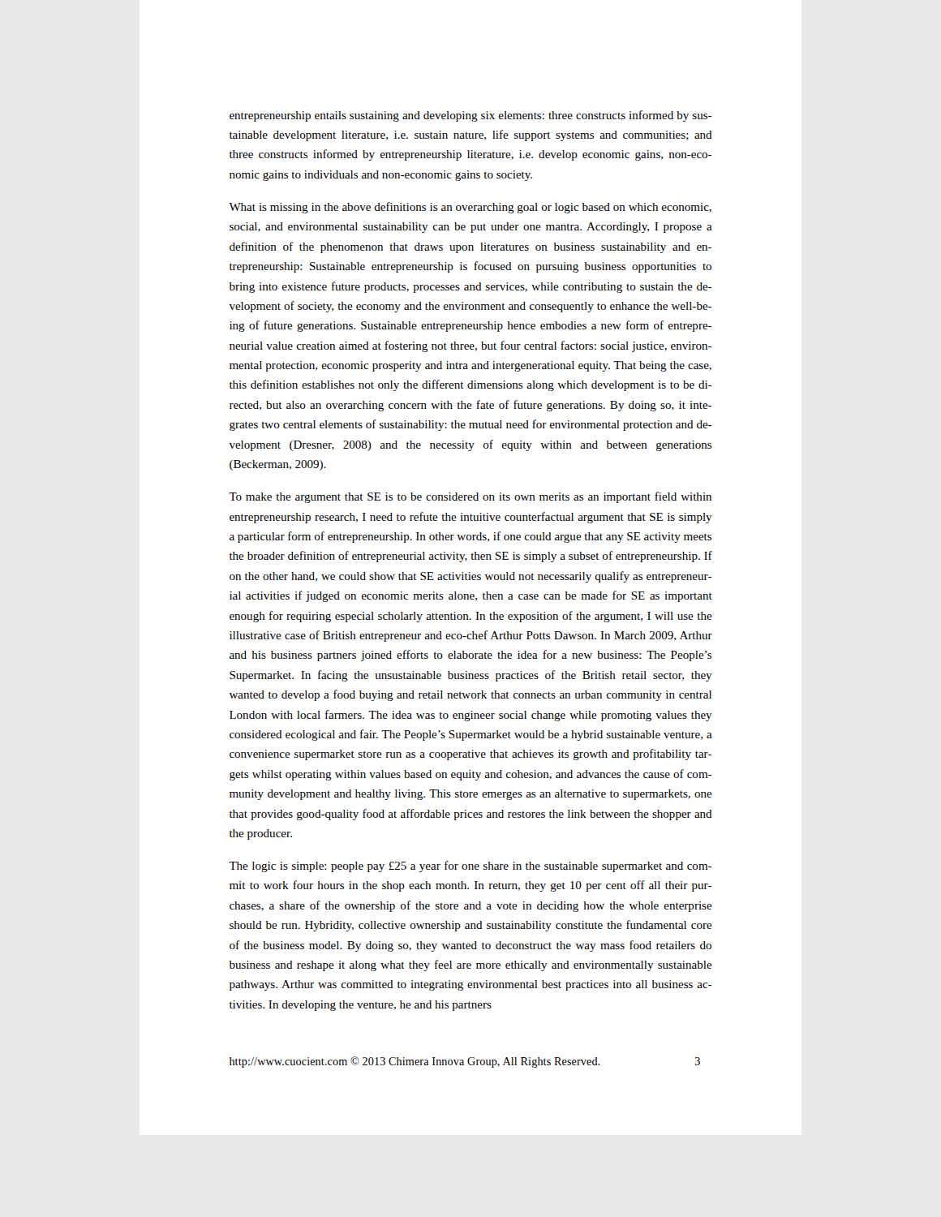entrepreneurship entails sustaining and developing six elements: three constructs informed by sustainable development literature, i.e. sustain nature, life support systems and communities; and three constructs informed by entrepreneurship literature, i.e. develop economic gains, non-economic gains to individuals and non-economic gains to society.
What is missing in the above definitions is an overarching goal or logic based on which economic, social, and environmental sustainability can be put under one mantra. Accordingly, I propose a definition of the phenomenon that draws upon literatures on business sustainability and entrepreneurship: Sustainable entrepreneurship is focused on pursuing business opportunities to bring into existence future products, processes and services, while contributing to sustain the development of society, the economy and the environment and consequently to enhance the well-being of future generations. Sustainable entrepreneurship hence embodies a new form of entrepreneurial value creation aimed at fostering not three, but four central factors: social justice, environmental protection, economic prosperity and intra and intergenerational equity. That being the case, this definition establishes not only the different dimensions along which development is to be directed, but also an overarching concern with the fate of future generations. By doing so, it integrates two central elements of sustainability: the mutual need for environmental protection and development (Dresner, 2008) and the necessity of equity within and between generations (Beckerman, 2009).
To make the argument that SE is to be considered on its own merits as an important field within entrepreneurship research, I need to refute the intuitive counterfactual argument that SE is simply a particular form of entrepreneurship. In other words, if one could argue that any SE activity meets the broader definition of entrepreneurial activity, then SE is simply a subset of entrepreneurship. If on the other hand, we could show that SE activities would not necessarily qualify as entrepreneurial activities if judged on economic merits alone, then a case can be made for SE as important enough for requiring especial scholarly attention. In the exposition of the argument, I will use the illustrative case of British entrepreneur and eco-chef Arthur Potts Dawson. In March 2009, Arthur and his business partners joined efforts to elaborate the idea for a new business: The People’s Supermarket. In facing the unsustainable business practices of the British retail sector, they wanted to develop a food buying and retail network that connects an urban community in central London with local farmers. The idea was to engineer social change while promoting values they considered ecological and fair. The People’s Supermarket would be a hybrid sustainable venture, a convenience supermarket store run as a cooperative that achieves its growth and profitability targets whilst operating within values based on equity and cohesion, and advances the cause of community development and healthy living. This store emerges as an alternative to supermarkets, one that provides good-quality food at affordable prices and restores the link between the shopper and the producer.
The logic is simple: people pay £25 a year for one share in the sustainable supermarket and commit to work four hours in the shop each month. In return, they get 10 per cent off all their purchases, a share of the ownership of the store and a vote in deciding how the whole enterprise should be run. Hybridity, collective ownership and sustainability constitute the fundamental core of the business model. By doing so, they wanted to deconstruct the way mass food retailers do business and reshape it along what they feel are more ethically and environmentally sustainable pathways. Arthur was committed to integrating environmental best practices into all business activities. In developing the venture, he and his partners
http://www.cuocient.com © 2013 Chimera Innova Group, All Rights Reserved. 3